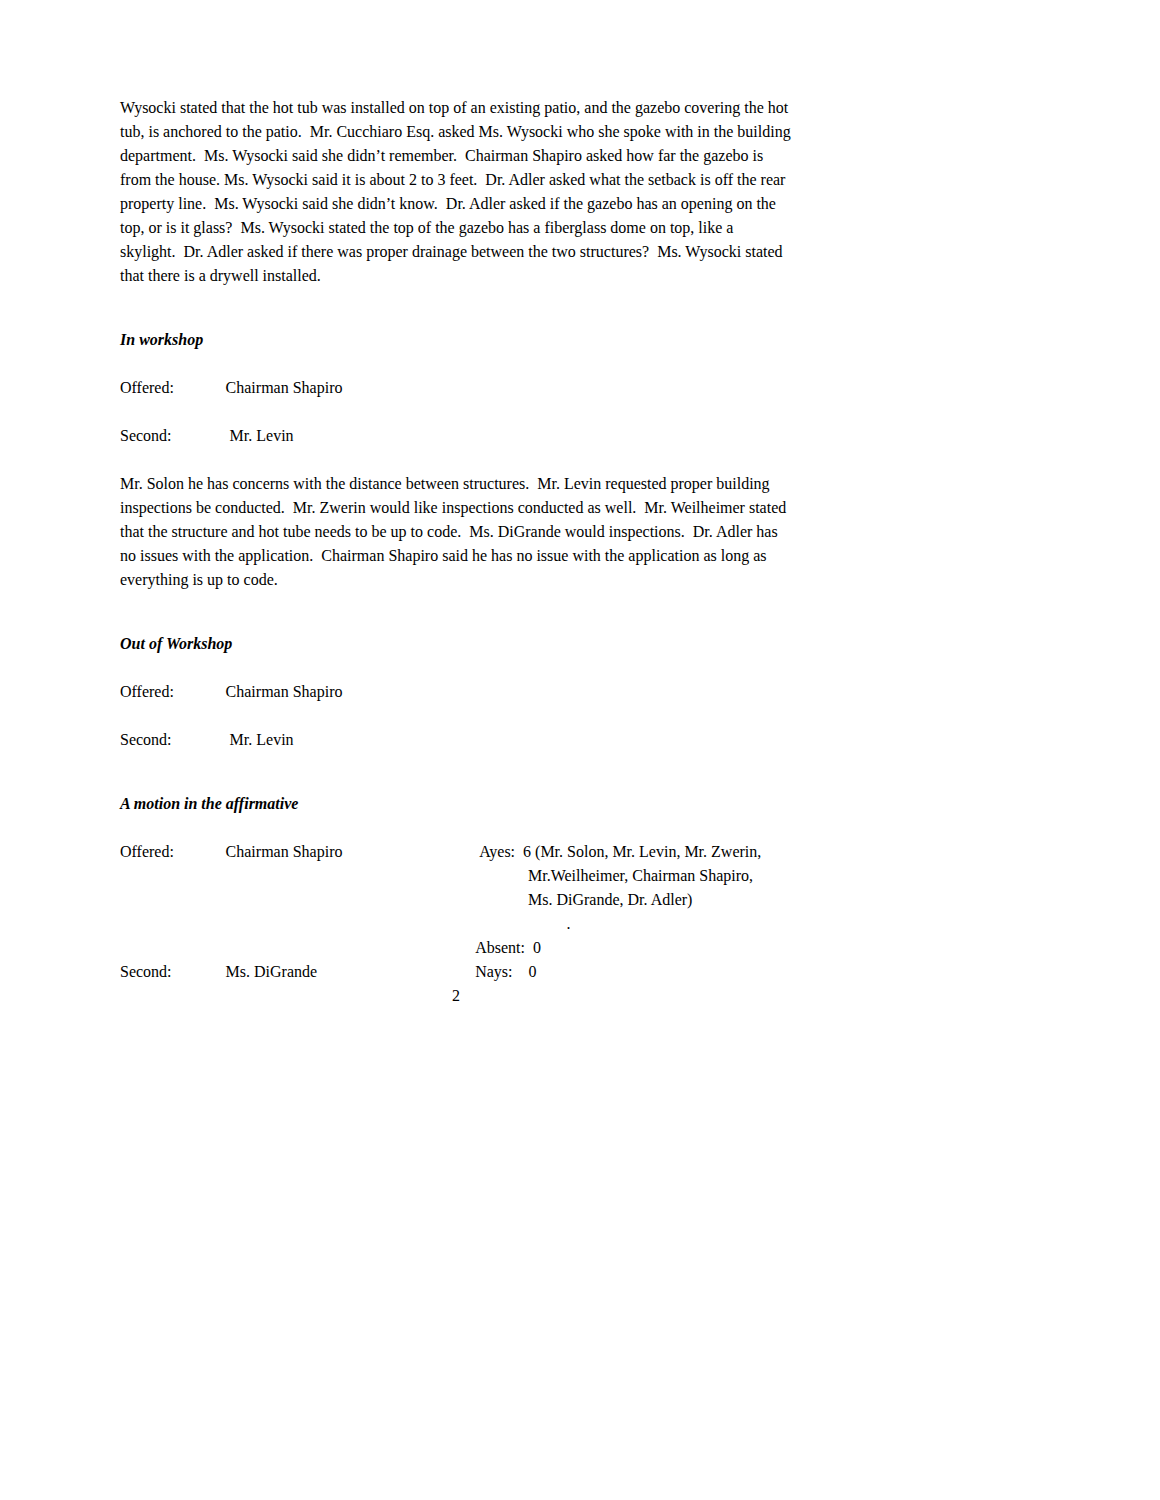Wysocki stated that the hot tub was installed on top of an existing patio, and the gazebo covering the hot tub, is anchored to the patio. Mr. Cucchiaro Esq. asked Ms. Wysocki who she spoke with in the building department. Ms. Wysocki said she didn’t remember. Chairman Shapiro asked how far the gazebo is from the house. Ms. Wysocki said it is about 2 to 3 feet. Dr. Adler asked what the setback is off the rear property line. Ms. Wysocki said she didn’t know. Dr. Adler asked if the gazebo has an opening on the top, or is it glass? Ms. Wysocki stated the top of the gazebo has a fiberglass dome on top, like a skylight. Dr. Adler asked if there was proper drainage between the two structures? Ms. Wysocki stated that there is a drywell installed.
In workshop
Offered: Chairman Shapiro
Second: Mr. Levin
Mr. Solon he has concerns with the distance between structures. Mr. Levin requested proper building inspections be conducted. Mr. Zwerin would like inspections conducted as well. Mr. Weilheimer stated that the structure and hot tube needs to be up to code. Ms. DiGrande would inspections. Dr. Adler has no issues with the application. Chairman Shapiro said he has no issue with the application as long as everything is up to code.
Out of Workshop
Offered: Chairman Shapiro
Second: Mr. Levin
A motion in the affirmative
| Offered: | Chairman Shapiro | Ayes: 6 (Mr. Solon, Mr. Levin, Mr. Zwerin, |
| | | Mr.Weilheimer, Chairman Shapiro, |
| | | Ms. DiGrande, Dr. Adler) |
| | | . |
| | | Absent: 0 |
| Second: | Ms. DiGrande | Nays: 0 |
2